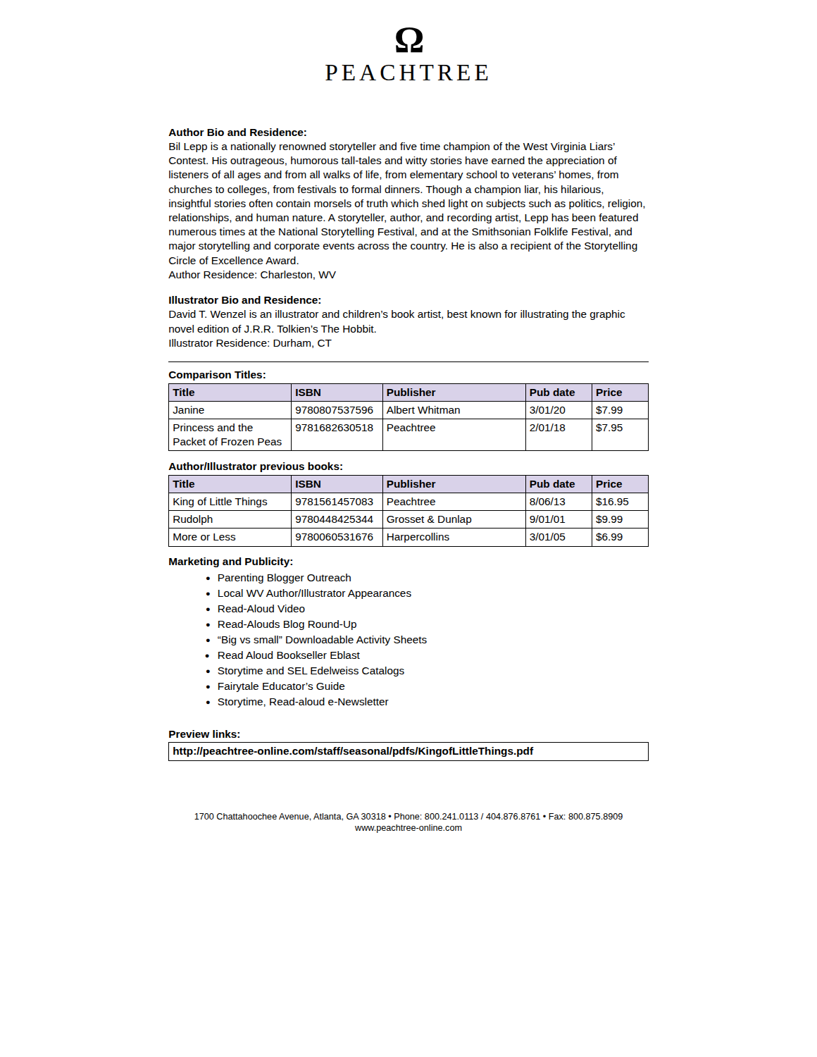Ω PEACHTREE
Author Bio and Residence:
Bil Lepp is a nationally renowned storyteller and five time champion of the West Virginia Liars’ Contest. His outrageous, humorous tall-tales and witty stories have earned the appreciation of listeners of all ages and from all walks of life, from elementary school to veterans’ homes, from churches to colleges, from festivals to formal dinners. Though a champion liar, his hilarious, insightful stories often contain morsels of truth which shed light on subjects such as politics, religion, relationships, and human nature. A storyteller, author, and recording artist, Lepp has been featured numerous times at the National Storytelling Festival, and at the Smithsonian Folklife Festival, and major storytelling and corporate events across the country. He is also a recipient of the Storytelling Circle of Excellence Award.
Author Residence: Charleston, WV
Illustrator Bio and Residence:
David T. Wenzel is an illustrator and children’s book artist, best known for illustrating the graphic novel edition of J.R.R. Tolkien’s The Hobbit.
Illustrator Residence: Durham, CT
Comparison Titles:
| Title | ISBN | Publisher | Pub date | Price |
| --- | --- | --- | --- | --- |
| Janine | 9780807537596 | Albert Whitman | 3/01/20 | $7.99 |
| Princess and the Packet of Frozen Peas | 9781682630518 | Peachtree | 2/01/18 | $7.95 |
Author/Illustrator previous books:
| Title | ISBN | Publisher | Pub date | Price |
| --- | --- | --- | --- | --- |
| King of Little Things | 9781561457083 | Peachtree | 8/06/13 | $16.95 |
| Rudolph | 9780448425344 | Grosset & Dunlap | 9/01/01 | $9.99 |
| More or Less | 9780060531676 | Harpercollins | 3/01/05 | $6.99 |
Marketing and Publicity:
Parenting Blogger Outreach
Local WV Author/Illustrator Appearances
Read-Aloud Video
Read-Alouds Blog Round-Up
“Big vs small” Downloadable Activity Sheets
Read Aloud Bookseller Eblast
Storytime and SEL Edelweiss Catalogs
Fairytale Educator’s Guide
Storytime, Read-aloud e-Newsletter
Preview links:
http://peachtree-online.com/staff/seasonal/pdfs/KingofLittleThings.pdf
1700 Chattahoochee Avenue, Atlanta, GA 30318 • Phone: 800.241.0113 / 404.876.8761 • Fax: 800.875.8909
www.peachtree-online.com